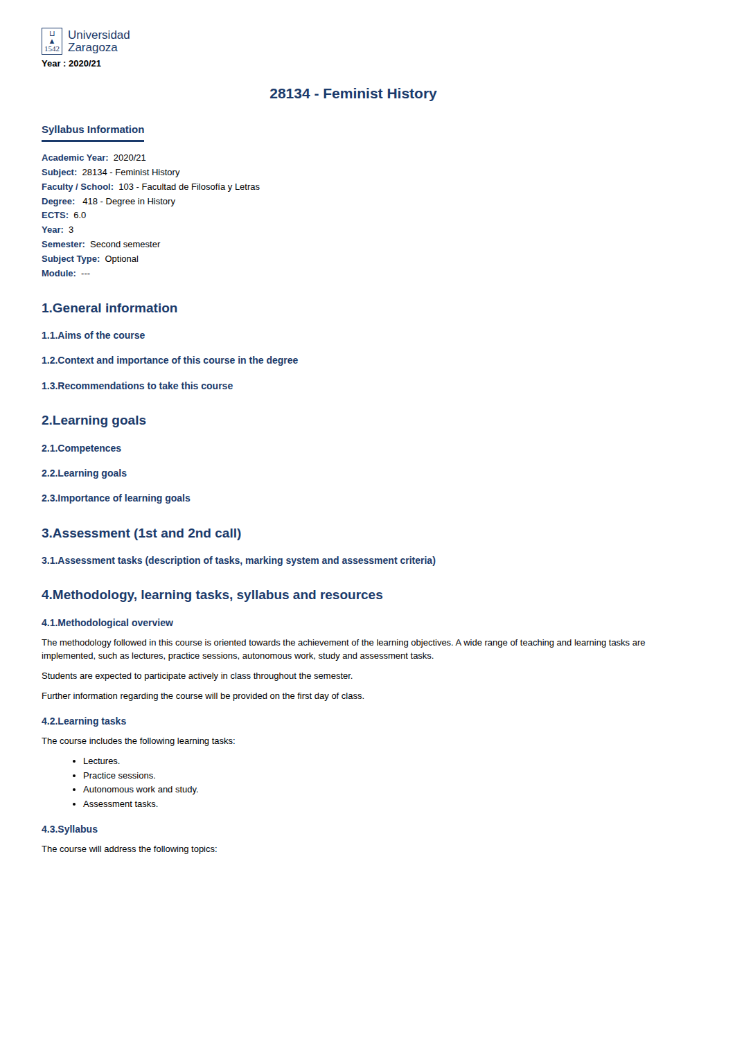⊔
▲
1542
Universidad Zaragoza
Year : 2020/21
28134 - Feminist History
Syllabus Information
Academic Year: 2020/21
Subject: 28134 - Feminist History
Faculty / School: 103 - Facultad de Filosofía y Letras
Degree: 418 - Degree in History
ECTS: 6.0
Year: 3
Semester: Second semester
Subject Type: Optional
Module: ---
1.General information
1.1.Aims of the course
1.2.Context and importance of this course in the degree
1.3.Recommendations to take this course
2.Learning goals
2.1.Competences
2.2.Learning goals
2.3.Importance of learning goals
3.Assessment (1st and 2nd call)
3.1.Assessment tasks (description of tasks, marking system and assessment criteria)
4.Methodology, learning tasks, syllabus and resources
4.1.Methodological overview
The methodology followed in this course is oriented towards the achievement of the learning objectives. A wide range of teaching and learning tasks are implemented, such as lectures, practice sessions, autonomous work, study and assessment tasks.
Students are expected to participate actively in class throughout the semester.
Further information regarding the course will be provided on the first day of class.
4.2.Learning tasks
The course includes the following learning tasks:
Lectures.
Practice sessions.
Autonomous work and study.
Assessment tasks.
4.3.Syllabus
The course will address the following topics: